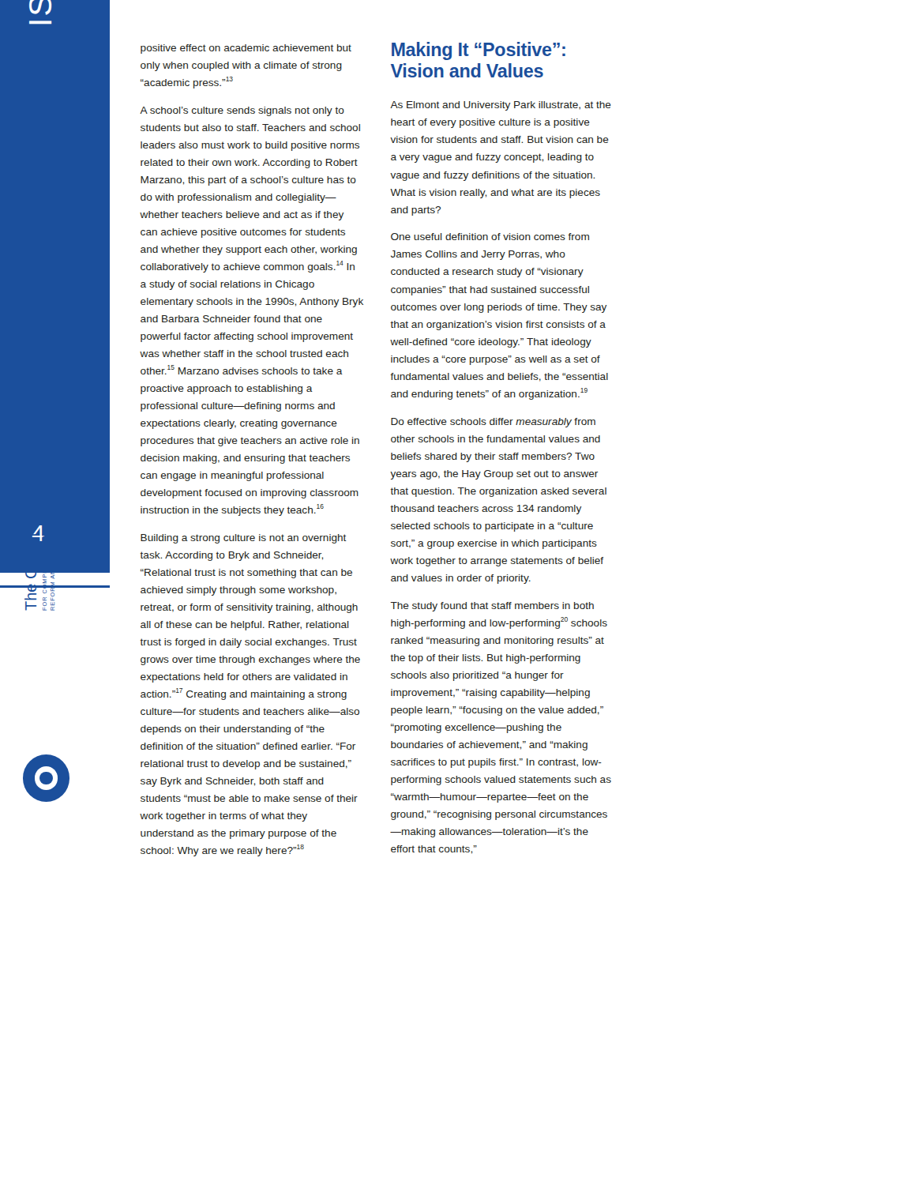ISSUE BRIEF
4
The Center
FOR COMPREHENSIVE SCHOOL
REFORM AND IMPROVEMENT
positive effect on academic achievement but only when coupled with a climate of strong “academic press.”13
A school’s culture sends signals not only to students but also to staff. Teachers and school leaders also must work to build positive norms related to their own work. According to Robert Marzano, this part of a school’s culture has to do with professionalism and collegiality—whether teachers believe and act as if they can achieve positive outcomes for students and whether they support each other, working collaboratively to achieve common goals.14 In a study of social relations in Chicago elementary schools in the 1990s, Anthony Bryk and Barbara Schneider found that one powerful factor affecting school improvement was whether staff in the school trusted each other.15 Marzano advises schools to take a proactive approach to establishing a professional culture—defining norms and expectations clearly, creating governance procedures that give teachers an active role in decision making, and ensuring that teachers can engage in meaningful professional development focused on improving classroom instruction in the subjects they teach.16
Building a strong culture is not an overnight task. According to Bryk and Schneider, “Relational trust is not something that can be achieved simply through some workshop, retreat, or form of sensitivity training, although all of these can be helpful. Rather, relational trust is forged in daily social exchanges. Trust grows over time through exchanges where the expectations held for others are validated in action.”17 Creating and maintaining a strong culture—for students and teachers alike—also depends on their understanding of “the definition of the situation” defined earlier. “For relational trust to develop and be sustained,” say Byrk and Schneider, both staff and students “must be able to make sense of their work together in terms of what they understand as the primary purpose of the school: Why are we really here?”18
Making It “Positive”:
Vision and Values
As Elmont and University Park illustrate, at the heart of every positive culture is a positive vision for students and staff. But vision can be a very vague and fuzzy concept, leading to vague and fuzzy definitions of the situation. What is vision really, and what are its pieces and parts?
One useful definition of vision comes from James Collins and Jerry Porras, who conducted a research study of “visionary companies” that had sustained successful outcomes over long periods of time. They say that an organization’s vision first consists of a well-defined “core ideology.” That ideology includes a “core purpose” as well as a set of fundamental values and beliefs, the “essential and enduring tenets” of an organization.19
Do effective schools differ measurably from other schools in the fundamental values and beliefs shared by their staff members? Two years ago, the Hay Group set out to answer that question. The organization asked several thousand teachers across 134 randomly selected schools to participate in a “culture sort,” a group exercise in which participants work together to arrange statements of belief and values in order of priority.
The study found that staff members in both high-performing and low-performing20 schools ranked “measuring and monitoring results” at the top of their lists. But high-performing schools also prioritized “a hunger for improvement,” “raising capability—helping people learn,” “focusing on the value added,” “promoting excellence—pushing the boundaries of achievement,” and “making sacrifices to put pupils first.” In contrast, low-performing schools valued statements such as “warmth—humour—repartee—feet on the ground,” “recognising personal circumstances—making allowances—toleration—it’s the effort that counts,”